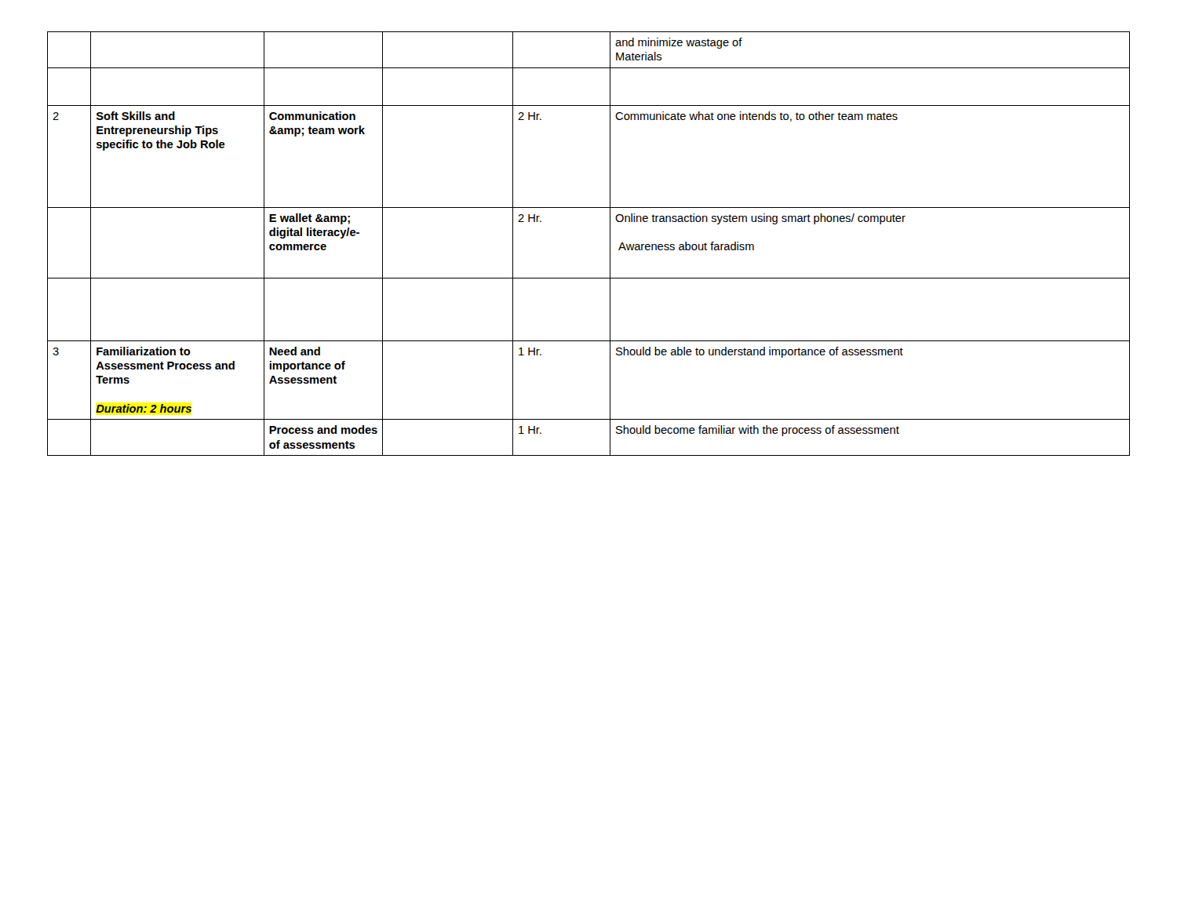| | | | | | and minimize wastage of Materials |
| 2 | Soft Skills and Entrepreneurship Tips specific to the Job Role | Communication &amp; team work | | 2 Hr. | Communicate what one intends to, to other team mates |
| | | E wallet &amp; digital literacy/e-commerce | | 2 Hr. | Online transaction system using smart phones/ computer Awareness about faradism |
| 3 | Familiarization to Assessment Process and Terms Duration: 2 hours | Need and importance of Assessment | | 1 Hr. | Should be able to understand importance of assessment |
| | | Process and modes of assessments | | 1 Hr. | Should become familiar with the process of assessment |